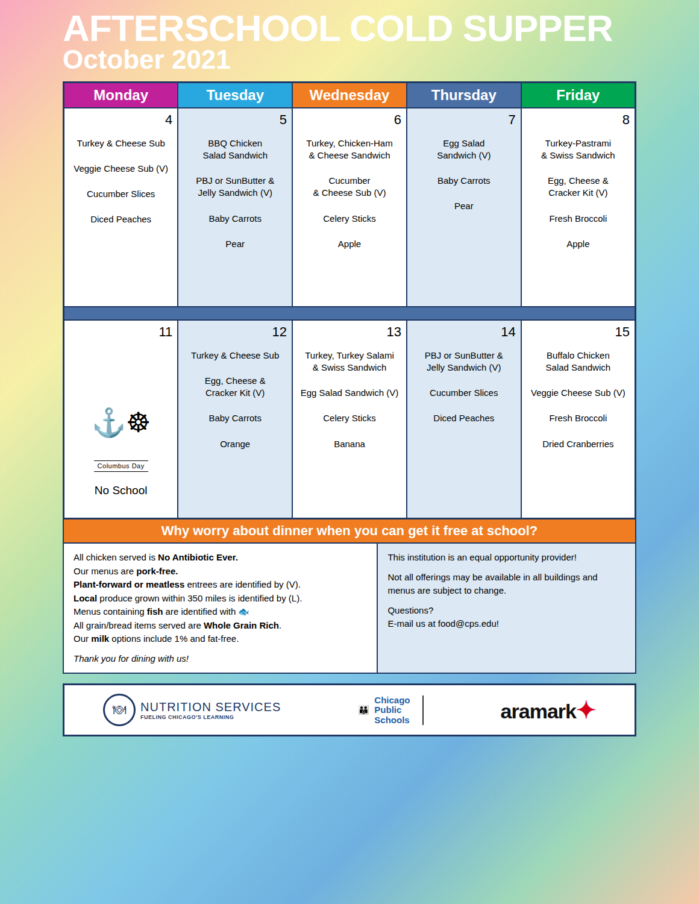Afterschool Cold Supper
October 2021
| Monday | Tuesday | Wednesday | Thursday | Friday |
| --- | --- | --- | --- | --- |
| 4 Turkey & Cheese Sub Veggie Cheese Sub (V) Cucumber Slices Diced Peaches | 5 BBQ Chicken Salad Sandwich PBJ or SunButter & Jelly Sandwich (V) Baby Carrots Pear | 6 Turkey, Chicken-Ham & Cheese Sandwich Cucumber & Cheese Sub (V) Celery Sticks Apple | 7 Egg Salad Sandwich (V) Baby Carrots Pear | 8 Turkey-Pastrami & Swiss Sandwich Egg, Cheese & Cracker Kit (V) Fresh Broccoli Apple |
| 11 ⚓☸ Columbus Day No School | 12 Turkey & Cheese Sub Egg, Cheese & Cracker Kit (V) Baby Carrots Orange | 13 Turkey, Turkey Salami & Swiss Sandwich Egg Salad Sandwich (V) Celery Sticks Banana | 14 PBJ or SunButter & Jelly Sandwich (V) Cucumber Slices Diced Peaches | 15 Buffalo Chicken Salad Sandwich Veggie Cheese Sub (V) Fresh Broccoli Dried Cranberries |
Why worry about dinner when you can get it free at school?
All chicken served is No Antibiotic Ever.
Our menus are pork-free.
Plant-forward or meatless entrees are identified by (V).
Local produce grown within 350 miles is identified by (L).
Menus containing fish are identified with 🐟
All grain/bread items served are Whole Grain Rich.
Our milk options include 1% and fat-free.
Thank you for dining with us!
This institution is an equal opportunity provider!
Not all offerings may be available in all buildings and menus are subject to change.
Questions?
E-mail us at food@cps.edu!
🍽
NUTRITION SERVICES FUELING CHICAGO'S LEARNING
👪
Chicago
Public
Schools
aramark✦